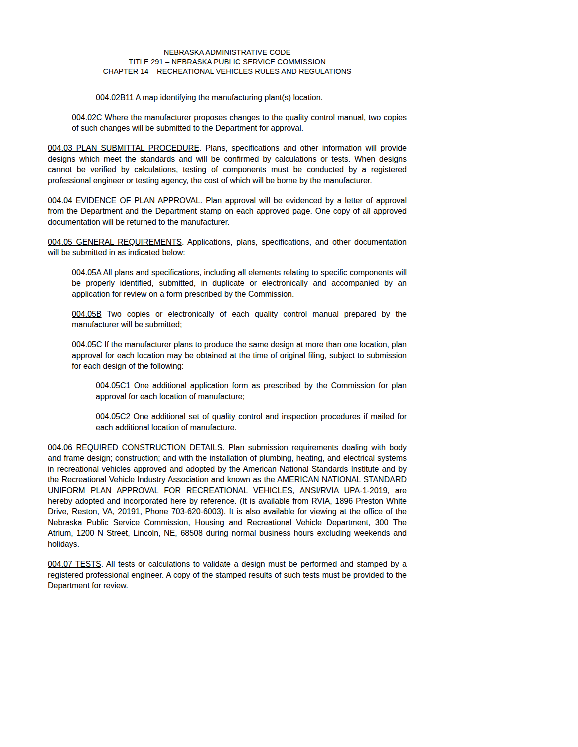NEBRASKA ADMINISTRATIVE CODE
TITLE 291 – NEBRASKA PUBLIC SERVICE COMMISSION
CHAPTER 14 – RECREATIONAL VEHICLES RULES AND REGULATIONS
004.02B11 A map identifying the manufacturing plant(s) location.
004.02C Where the manufacturer proposes changes to the quality control manual, two copies of such changes will be submitted to the Department for approval.
004.03 PLAN SUBMITTAL PROCEDURE. Plans, specifications and other information will provide designs which meet the standards and will be confirmed by calculations or tests. When designs cannot be verified by calculations, testing of components must be conducted by a registered professional engineer or testing agency, the cost of which will be borne by the manufacturer.
004.04 EVIDENCE OF PLAN APPROVAL. Plan approval will be evidenced by a letter of approval from the Department and the Department stamp on each approved page. One copy of all approved documentation will be returned to the manufacturer.
004.05 GENERAL REQUIREMENTS. Applications, plans, specifications, and other documentation will be submitted in as indicated below:
004.05A All plans and specifications, including all elements relating to specific components will be properly identified, submitted, in duplicate or electronically and accompanied by an application for review on a form prescribed by the Commission.
004.05B Two copies or electronically of each quality control manual prepared by the manufacturer will be submitted;
004.05C If the manufacturer plans to produce the same design at more than one location, plan approval for each location may be obtained at the time of original filing, subject to submission for each design of the following:
004.05C1 One additional application form as prescribed by the Commission for plan approval for each location of manufacture;
004.05C2 One additional set of quality control and inspection procedures if mailed for each additional location of manufacture.
004.06 REQUIRED CONSTRUCTION DETAILS. Plan submission requirements dealing with body and frame design; construction; and with the installation of plumbing, heating, and electrical systems in recreational vehicles approved and adopted by the American National Standards Institute and by the Recreational Vehicle Industry Association and known as the AMERICAN NATIONAL STANDARD UNIFORM PLAN APPROVAL FOR RECREATIONAL VEHICLES, ANSI/RVIA UPA-1-2019, are hereby adopted and incorporated here by reference. (It is available from RVIA, 1896 Preston White Drive, Reston, VA, 20191, Phone 703-620-6003). It is also available for viewing at the office of the Nebraska Public Service Commission, Housing and Recreational Vehicle Department, 300 The Atrium, 1200 N Street, Lincoln, NE, 68508 during normal business hours excluding weekends and holidays.
004.07 TESTS. All tests or calculations to validate a design must be performed and stamped by a registered professional engineer. A copy of the stamped results of such tests must be provided to the Department for review.